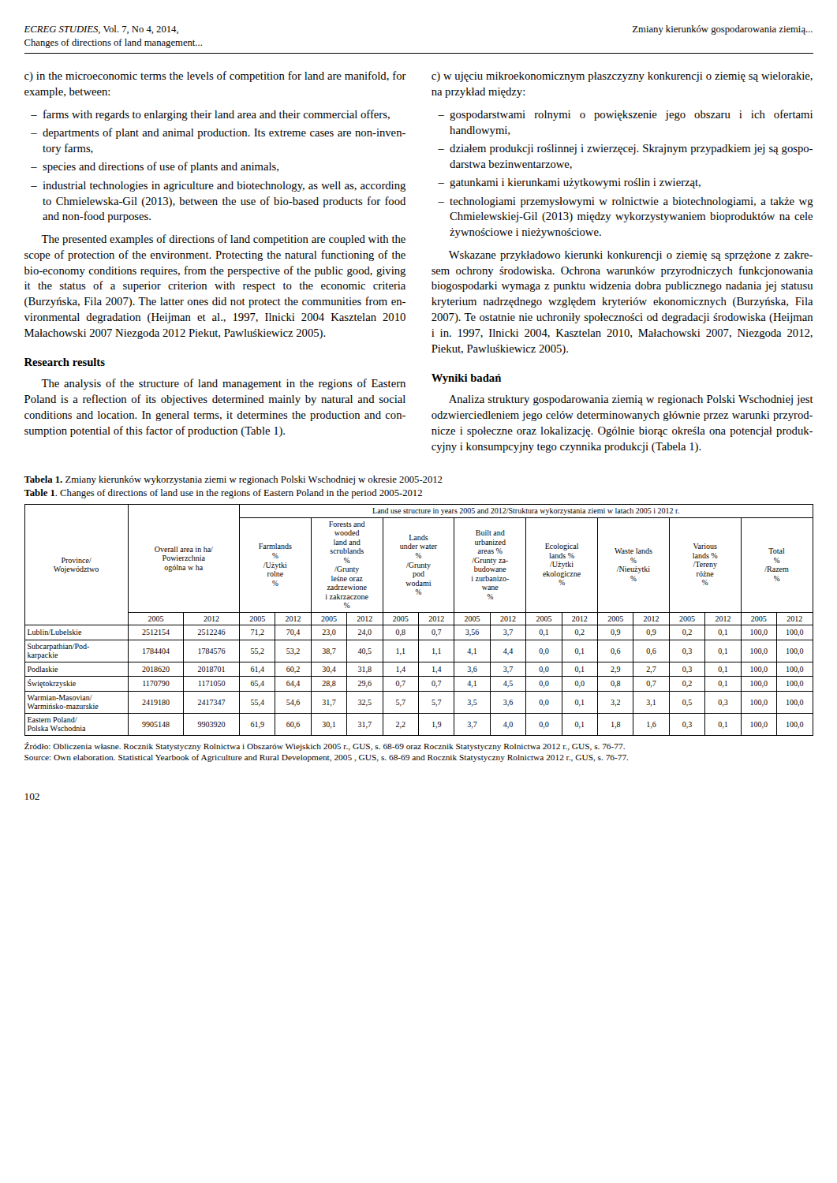ECREG STUDIES, Vol. 7, No 4, 2014,
Changes of directions of land management...
Zmiany kierunków gospodarowania ziemią...
c) in the microeconomic terms the levels of competition for land are manifold, for example, between:
farms with regards to enlarging their land area and their commercial offers,
departments of plant and animal production. Its extreme cases are non-inventory farms,
species and directions of use of plants and animals,
industrial technologies in agriculture and biotechnology, as well as, according to Chmielewska-Gil (2013), between the use of bio-based products for food and non-food purposes.
The presented examples of directions of land competition are coupled with the scope of protection of the environment. Protecting the natural functioning of the bio-economy conditions requires, from the perspective of the public good, giving it the status of a superior criterion with respect to the economic criteria (Burzyńska, Fila 2007). The latter ones did not protect the communities from environmental degradation (Heijman et al., 1997, Ilnicki 2004 Kasztelan 2010 Małachowski 2007 Niezgoda 2012 Piekut, Pawluśkiewicz 2005).
Research results
The analysis of the structure of land management in the regions of Eastern Poland is a reflection of its objectives determined mainly by natural and social conditions and location. In general terms, it determines the production and consumption potential of this factor of production (Table 1).
c) w ujęciu mikroekonomicznym płaszczyzny konkurencji o ziemię są wielorakie, na przykład między:
gospodarstwami rolnymi o powiększenie jego obszaru i ich ofertami handlowymi,
działem produkcji roślinnej i zwierzęcej. Skrajnym przypadkiem jej są gospodarstwa bezinwentarzowe,
gatunkami i kierunkami użytkowymi roślin i zwierząt,
technologiami przemysłowymi w rolnictwie a biotechnologiami, a także wg Chmielewskiej-Gil (2013) między wykorzystywaniem bioproduktów na cele żywnościowe i nieżywnościowe.
Wskazane przykładowo kierunki konkurencji o ziemię są sprzężone z zakresem ochrony środowiska. Ochrona warunków przyrodniczych funkcjonowania biogospodarki wymaga z punktu widzenia dobra publicznego nadania jej statusu kryterium nadrzędnego względem kryteriów ekonomicznych (Burzyńska, Fila 2007). Te ostatnie nie uchroniły społeczności od degradacji środowiska (Heijman i in. 1997, Ilnicki 2004, Kasztelan 2010, Małachowski 2007, Niezgoda 2012, Piekut, Pawluśkiewicz 2005).
Wyniki badań
Analiza struktury gospodarowania ziemią w regionach Polski Wschodniej jest odzwierciedleniem jego celów determinowanych głównie przez warunki przyrodnicze i społeczne oraz lokalizację. Ogólnie biorąc określa ona potencjał produkcyjny i konsumpcyjny tego czynnika produkcji (Tabela 1).
Tabela 1. Zmiany kierunków wykorzystania ziemi w regionach Polski Wschodniej w okresie 2005-2012
Table 1. Changes of directions of land use in the regions of Eastern Poland in the period 2005-2012
| Province/ Województwo | Overall area in ha/ Powierzchnia ogólna w ha | Land use structure in years 2005 and 2012/Struktura wykorzystania ziemi w latach 2005 i 2012 r. |
| --- | --- | --- |
| Farmlands % /Użytki rolne % | Forests and wooded land and scrublands % /Grunty leśne oraz zadrzewione i zakrzaczone % | Lands under water % /Grunty pod wodami % | Built and urbanized areas % /Grunty za- budowane i zurbanizo- wane % | Ecological lands % /Użytki ekologiczne % | Waste lands % /Nieużytki % | Various lands % /Tereny różne % | Total % /Razem % |
| 2005 | 2012 | 2005 | 2012 | 2005 | 2012 | 2005 | 2012 | 2005 | 2012 | 2005 | 2012 | 2005 | 2012 | 2005 | 2012 | 2005 | 2012 |
| Lublin/Lubelskie | 2512154 | 2512246 | 71,2 | 70,4 | 23,0 | 24,0 | 0,8 | 0,7 | 3,56 | 3,7 | 0,1 | 0,2 | 0,9 | 0,9 | 0,2 | 0,1 | 100,0 | 100,0 |
| Subcarpathian/Pod- karpackie | 1784404 | 1784576 | 55,2 | 53,2 | 38,7 | 40,5 | 1,1 | 1,1 | 4,1 | 4,4 | 0,0 | 0,1 | 0,6 | 0,6 | 0,3 | 0,1 | 100,0 | 100,0 |
| Podlaskie | 2018620 | 2018701 | 61,4 | 60,2 | 30,4 | 31,8 | 1,4 | 1,4 | 3,6 | 3,7 | 0,0 | 0,1 | 2,9 | 2,7 | 0,3 | 0,1 | 100,0 | 100,0 |
| Świętokrzyskie | 1170790 | 1171050 | 65,4 | 64,4 | 28,8 | 29,6 | 0,7 | 0,7 | 4,1 | 4,5 | 0,0 | 0,0 | 0,8 | 0,7 | 0,2 | 0,1 | 100,0 | 100,0 |
| Warmian-Masovian/ Warmińsko-mazurskie | 2419180 | 2417347 | 55,4 | 54,6 | 31,7 | 32,5 | 5,7 | 5,7 | 3,5 | 3,6 | 0,0 | 0,1 | 3,2 | 3,1 | 0,5 | 0,3 | 100,0 | 100,0 |
| Eastern Poland/ Polska Wschodnia | 9905148 | 9903920 | 61,9 | 60,6 | 30,1 | 31,7 | 2,2 | 1,9 | 3,7 | 4,0 | 0,0 | 0,1 | 1,8 | 1,6 | 0,3 | 0,1 | 100,0 | 100,0 |
Źródło: Obliczenia własne. Rocznik Statystyczny Rolnictwa i Obszarów Wiejskich 2005 r., GUS, s. 68-69 oraz Rocznik Statystyczny Rolnictwa 2012 r., GUS, s. 76-77.
Source: Own elaboration. Statistical Yearbook of Agriculture and Rural Development, 2005 , GUS, s. 68-69 and Rocznik Statystyczny Rolnictwa 2012 r., GUS, s. 76-77.
102